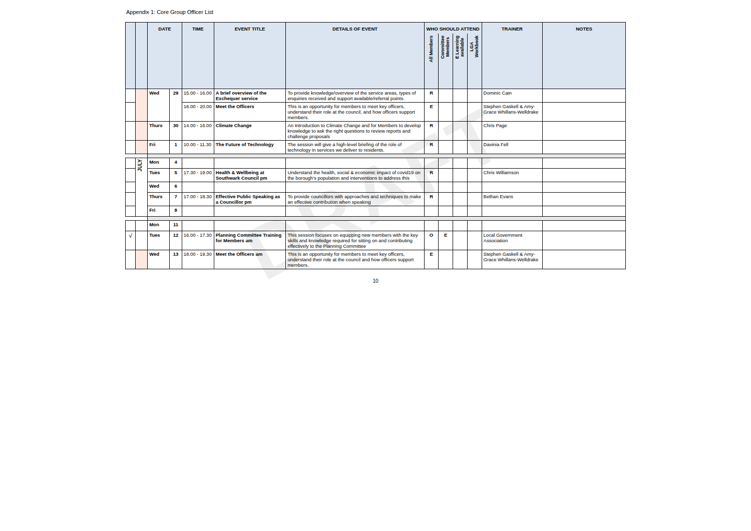Appendix 1: Core Group Officer List
DRAFT
| | | DATE | TIME | EVENT TITLE | DETAILS OF EVENT | WHO SHOULD ATTEND | TRAINER | NOTES |
| --- | --- | --- | --- | --- | --- | --- | --- | --- |
| | | | | All Members | Committee Members | E Learning available | LGA Workbook | | |
| | | Wed | 29 | 15.00 - 16.00 | A brief overview of the Exchequer service | To provide knowledge/overview of the service areas, types of enquiries received and support available/referral points. | R | | | | Dominic Cain | |
| | 18.00 - 20.00 | Meet the Officers | This is an opportunity for members to meet key officers, understand their role at the council, and how officers support members. | E | | | | Stephen Gaskell & Amy-Grace Whillans-Welldrake | |
| | | Thurs | 30 | 14.00 - 16.00 | Climate Change | An Introduction to Climate Change and for Members to develop knowledge to ask the right questions to review reports and challenge proposals | R | | | | Chris Page | |
| | | Fri | 1 | 10.00 - 11.30 | The Future of Technology | The session will give a high-level briefing of the role of technology in services we deliver to residents. | R | | | | Davinia Fell | |
| | JULY | Mon | 4 | | | | | | | | | |
| | Tues | 5 | 17.30 - 19.00 | Health & Wellbeing at Southwark Council pm | Understand the health, social & economic impact of covid19 on the borough’s population and interventions to address this | R | | | | Chris Williamson | |
| | Wed | 6 | | | | | | | | | |
| | Thurs | 7 | 17.00 - 18.30 | Effective Public Speaking as a Councillor pm | To provide councillors with approaches and techniques to make an effective contribution when speaking | R | | | | Bethan Evans | |
| | Fri | 8 | | | | | | | | | |
| | | Mon | 11 | | | | | | | | | |
| √ | | Tues | 12 | 16.00 - 17.30 | Planning Committee Training for Members am | This session focuses on equipping new members with the key skills and knowledge required for sitting on and contributing effectively to the Planning Committee | O | E | | | Local Government Association | |
| | | Wed | 13 | 18.00 - 19.30 | Meet the Officers am | This is an opportunity for members to meet key officers, understand their role at the council and how officers support members. | E | | | | Stephen Gaskell & Amy-Grace Whillans-Welldrake | |
10